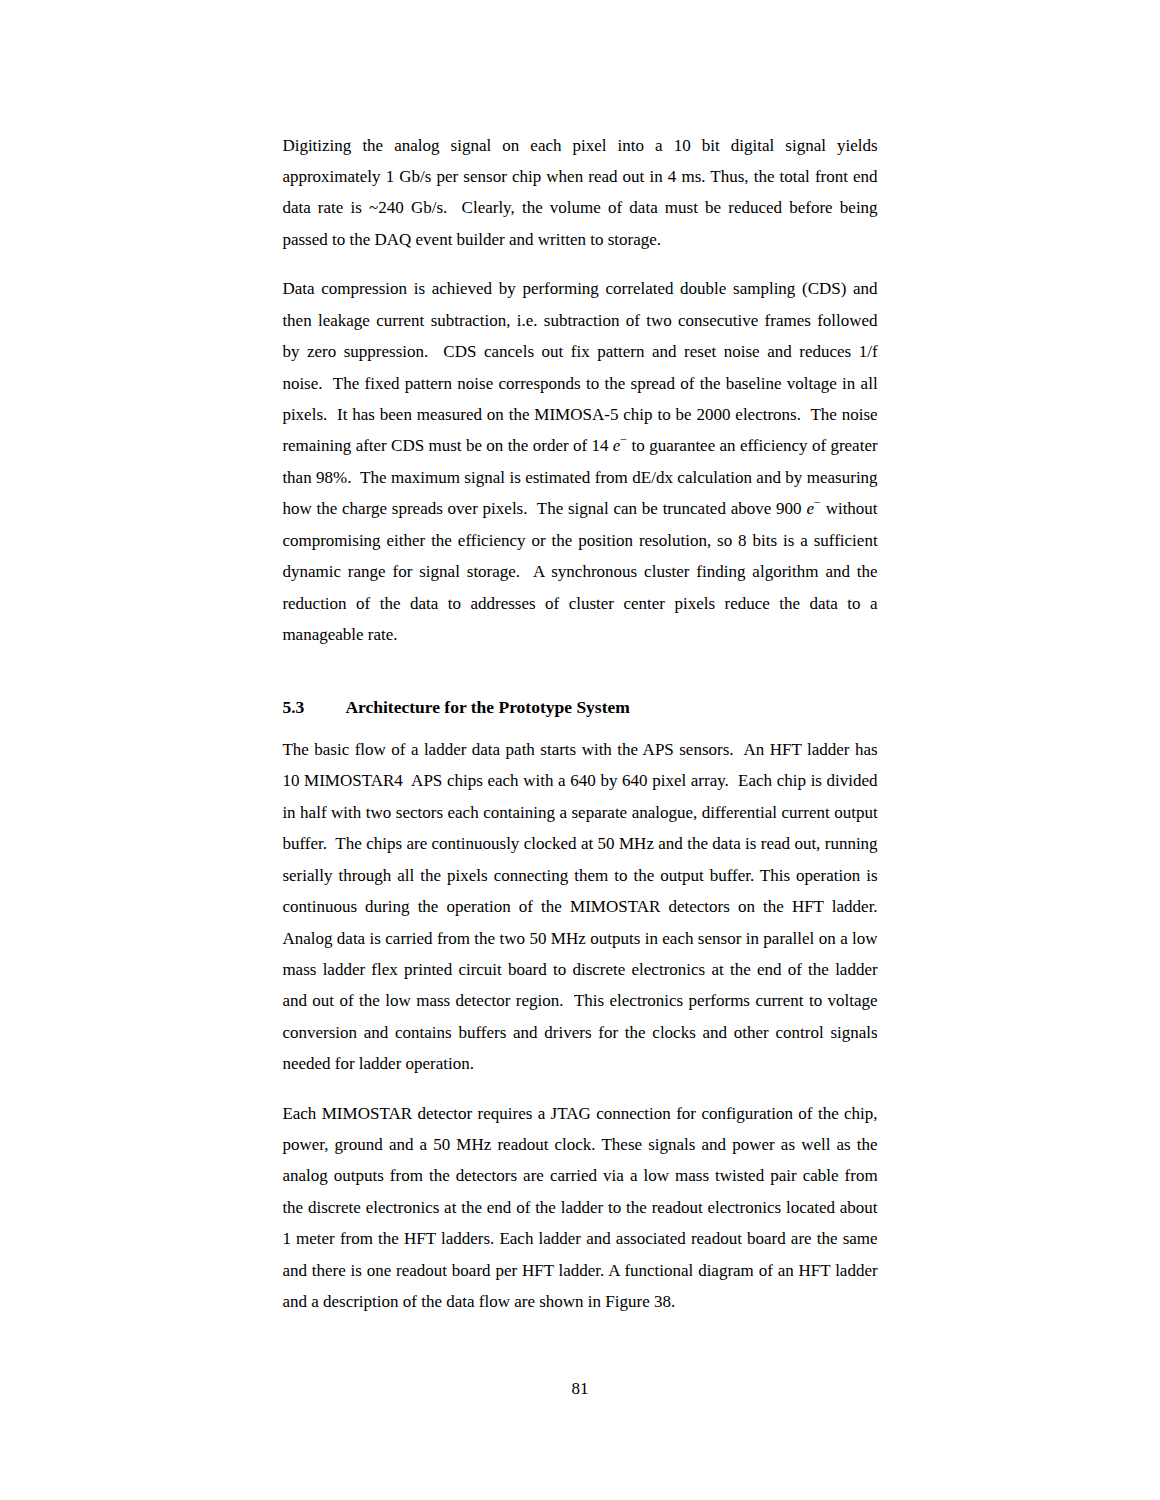Digitizing the analog signal on each pixel into a 10 bit digital signal yields approximately 1 Gb/s per sensor chip when read out in 4 ms. Thus, the total front end data rate is ~240 Gb/s. Clearly, the volume of data must be reduced before being passed to the DAQ event builder and written to storage.
Data compression is achieved by performing correlated double sampling (CDS) and then leakage current subtraction, i.e. subtraction of two consecutive frames followed by zero suppression. CDS cancels out fix pattern and reset noise and reduces 1/f noise. The fixed pattern noise corresponds to the spread of the baseline voltage in all pixels. It has been measured on the MIMOSA-5 chip to be 2000 electrons. The noise remaining after CDS must be on the order of 14 e− to guarantee an efficiency of greater than 98%. The maximum signal is estimated from dE/dx calculation and by measuring how the charge spreads over pixels. The signal can be truncated above 900 e− without compromising either the efficiency or the position resolution, so 8 bits is a sufficient dynamic range for signal storage. A synchronous cluster finding algorithm and the reduction of the data to addresses of cluster center pixels reduce the data to a manageable rate.
5.3 Architecture for the Prototype System
The basic flow of a ladder data path starts with the APS sensors. An HFT ladder has 10 MIMOSTAR4 APS chips each with a 640 by 640 pixel array. Each chip is divided in half with two sectors each containing a separate analogue, differential current output buffer. The chips are continuously clocked at 50 MHz and the data is read out, running serially through all the pixels connecting them to the output buffer. This operation is continuous during the operation of the MIMOSTAR detectors on the HFT ladder. Analog data is carried from the two 50 MHz outputs in each sensor in parallel on a low mass ladder flex printed circuit board to discrete electronics at the end of the ladder and out of the low mass detector region. This electronics performs current to voltage conversion and contains buffers and drivers for the clocks and other control signals needed for ladder operation.
Each MIMOSTAR detector requires a JTAG connection for configuration of the chip, power, ground and a 50 MHz readout clock. These signals and power as well as the analog outputs from the detectors are carried via a low mass twisted pair cable from the discrete electronics at the end of the ladder to the readout electronics located about 1 meter from the HFT ladders. Each ladder and associated readout board are the same and there is one readout board per HFT ladder. A functional diagram of an HFT ladder and a description of the data flow are shown in Figure 38.
81